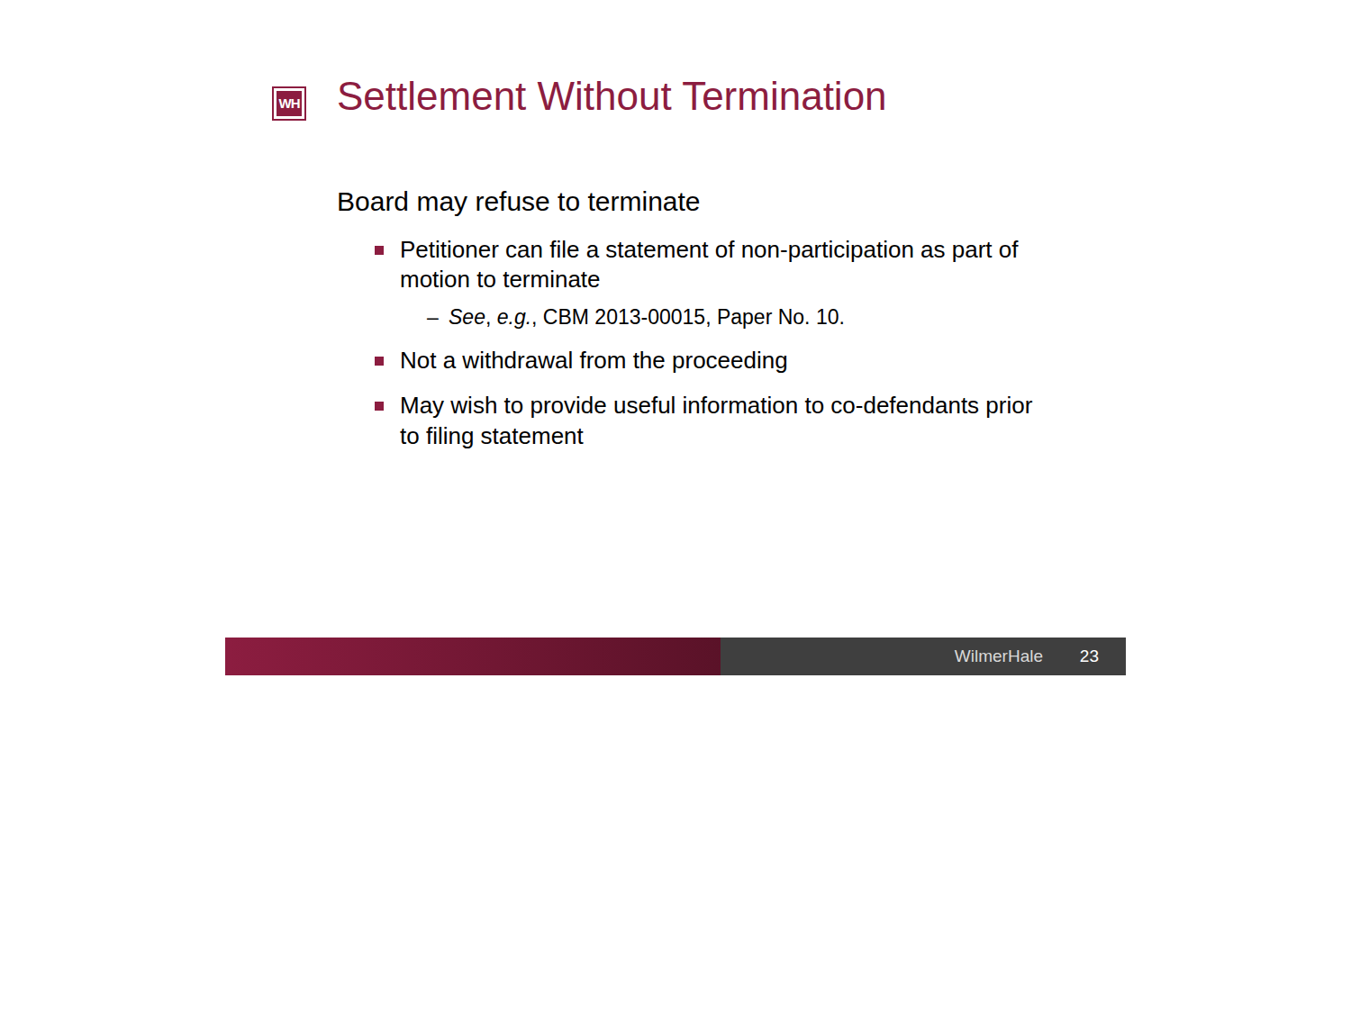WH
Settlement Without Termination
Board may refuse to terminate
Petitioner can file a statement of non-participation as part of motion to terminate
See, e.g., CBM 2013-00015, Paper No. 10.
Not a withdrawal from the proceeding
May wish to provide useful information to co-defendants prior to filing statement
WilmerHale
23